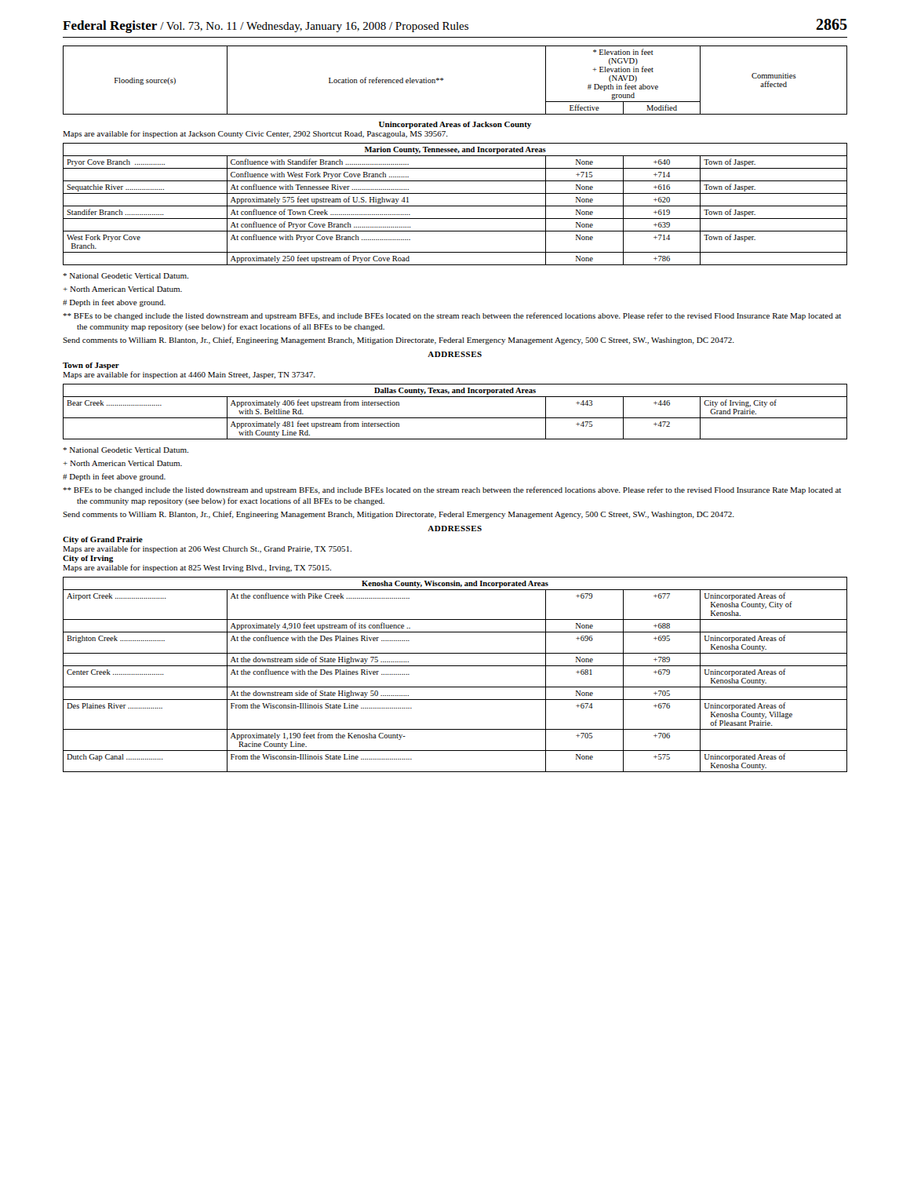Federal Register / Vol. 73, No. 11 / Wednesday, January 16, 2008 / Proposed Rules
2865
| Flooding source(s) | Location of referenced elevation** | * Elevation in feet (NGVD) + Elevation in feet (NAVD) # Depth in feet above ground | Communities affected |
| --- | --- | --- | --- |
| Effective | Modified |
Unincorporated Areas of Jackson County
Maps are available for inspection at Jackson County Civic Center, 2902 Shortcut Road, Pascagoula, MS 39567.
| Marion County, Tennessee, and Incorporated Areas |
| Pryor Cove Branch ............... | Confluence with Standifer Branch ............................... | None | +640 | Town of Jasper. |
| | Confluence with West Fork Pryor Cove Branch .......... | +715 | +714 | |
| Sequatchie River ................... | At confluence with Tennessee River ............................ | None | +616 | Town of Jasper. |
| | Approximately 575 feet upstream of U.S. Highway 41 | None | +620 | |
| Standifer Branch ................... | At confluence of Town Creek ....................................... | None | +619 | Town of Jasper. |
| | At confluence of Pryor Cove Branch ............................ | None | +639 | |
| West Fork Pryor Cove Branch. | At confluence with Pryor Cove Branch ........................ | None | +714 | Town of Jasper. |
| | Approximately 250 feet upstream of Pryor Cove Road | None | +786 | |
* National Geodetic Vertical Datum.
+ North American Vertical Datum.
# Depth in feet above ground.
** BFEs to be changed include the listed downstream and upstream BFEs, and include BFEs located on the stream reach between the referenced locations above. Please refer to the revised Flood Insurance Rate Map located at the community map repository (see below) for exact locations of all BFEs to be changed.
Send comments to William R. Blanton, Jr., Chief, Engineering Management Branch, Mitigation Directorate, Federal Emergency Management Agency, 500 C Street, SW., Washington, DC 20472.
ADDRESSES
Town of Jasper
Maps are available for inspection at 4460 Main Street, Jasper, TN 37347.
| Dallas County, Texas, and Incorporated Areas |
| Bear Creek ........................... | Approximately 406 feet upstream from intersection with S. Beltline Rd. | +443 | +446 | City of Irving, City of Grand Prairie. |
| | Approximately 481 feet upstream from intersection with County Line Rd. | +475 | +472 | |
* National Geodetic Vertical Datum.
+ North American Vertical Datum.
# Depth in feet above ground.
** BFEs to be changed include the listed downstream and upstream BFEs, and include BFEs located on the stream reach between the referenced locations above. Please refer to the revised Flood Insurance Rate Map located at the community map repository (see below) for exact locations of all BFEs to be changed.
Send comments to William R. Blanton, Jr., Chief, Engineering Management Branch, Mitigation Directorate, Federal Emergency Management Agency, 500 C Street, SW., Washington, DC 20472.
ADDRESSES
City of Grand Prairie
Maps are available for inspection at 206 West Church St., Grand Prairie, TX 75051.
City of Irving
Maps are available for inspection at 825 West Irving Blvd., Irving, TX 75015.
| Kenosha County, Wisconsin, and Incorporated Areas |
| Airport Creek ......................... | At the confluence with Pike Creek ............................... | +679 | +677 | Unincorporated Areas of Kenosha County, City of Kenosha. |
| | Approximately 4,910 feet upstream of its confluence .. | None | +688 | |
| Brighton Creek ...................... | At the confluence with the Des Plaines River .............. | +696 | +695 | Unincorporated Areas of Kenosha County. |
| | At the downstream side of State Highway 75 .............. | None | +789 | |
| Center Creek ......................... | At the confluence with the Des Plaines River .............. | +681 | +679 | Unincorporated Areas of Kenosha County. |
| | At the downstream side of State Highway 50 .............. | None | +705 | |
| Des Plaines River ................. | From the Wisconsin-Illinois State Line ......................... | +674 | +676 | Unincorporated Areas of Kenosha County, Village of Pleasant Prairie. |
| | Approximately 1,190 feet from the Kenosha County- Racine County Line. | +705 | +706 | |
| Dutch Gap Canal .................. | From the Wisconsin-Illinois State Line ......................... | None | +575 | Unincorporated Areas of Kenosha County. |